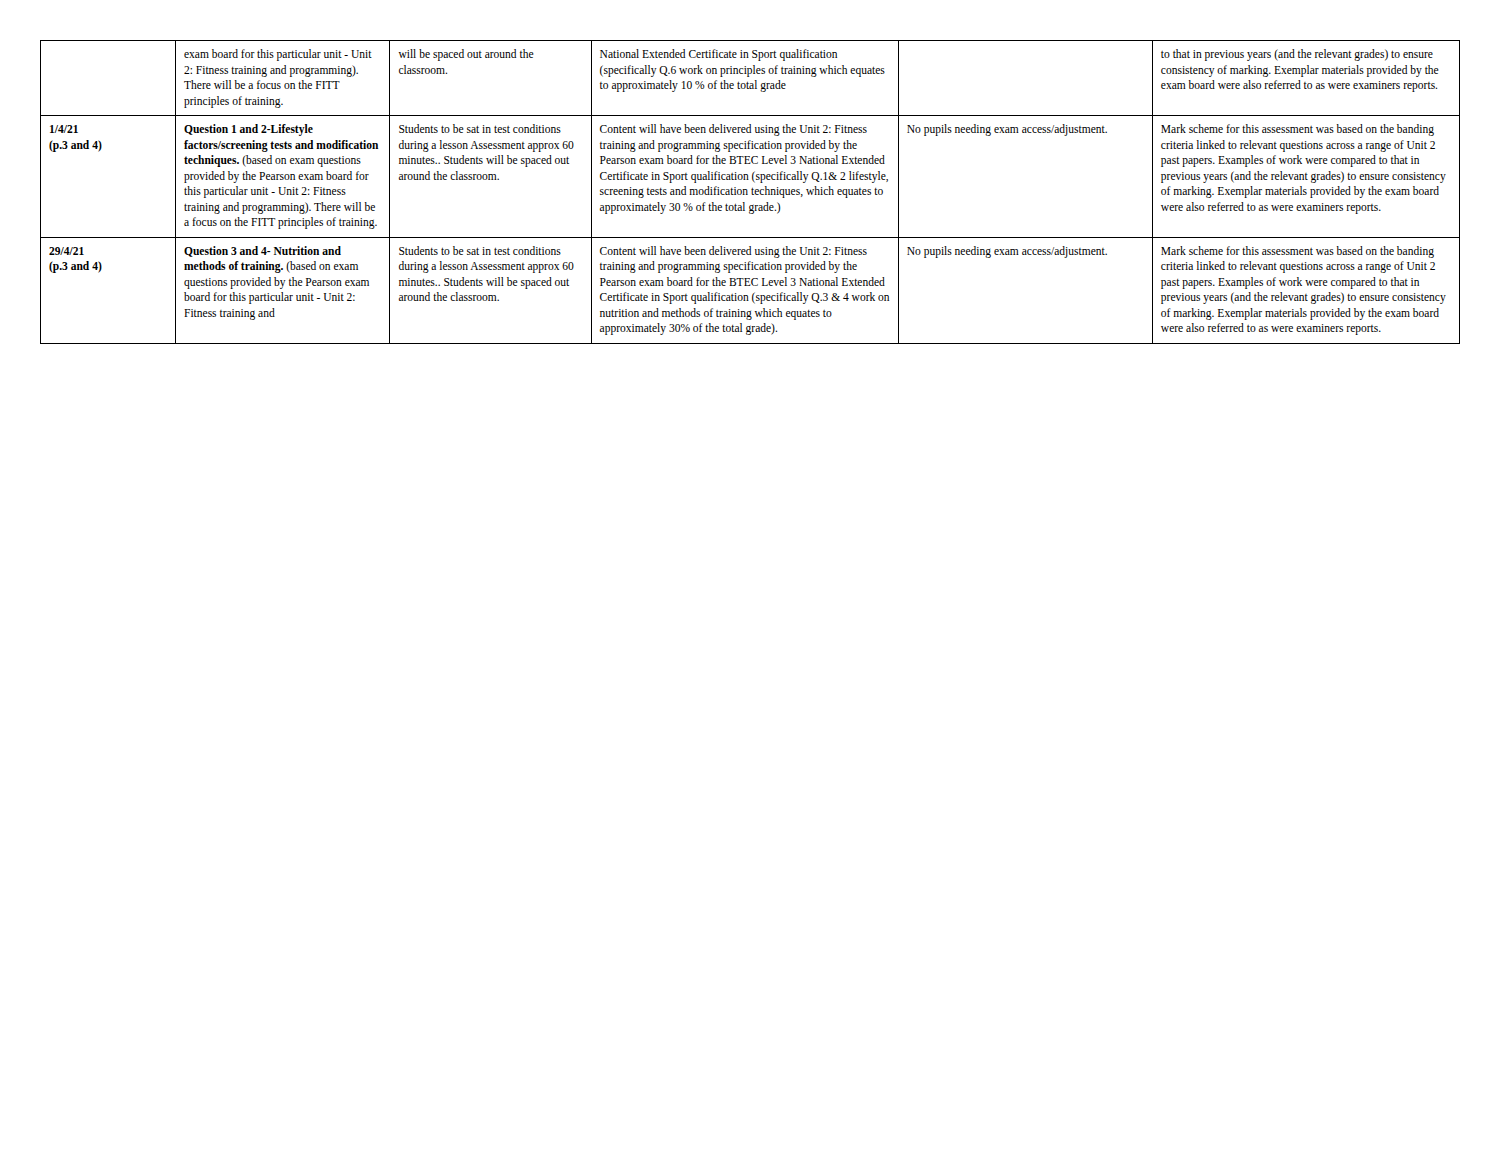| | exam board for this particular unit - Unit 2: Fitness training and programming). There will be a focus on the FITT principles of training. | will be spaced out around the classroom. | National Extended Certificate in Sport qualification (specifically Q.6 work on principles of training which equates to approximately 10 % of the total grade | | to that in previous years (and the relevant grades) to ensure consistency of marking. Exemplar materials provided by the exam board were also referred to as were examiners reports. |
| 1/4/21 (p.3 and 4) | Question 1 and 2-Lifestyle factors/screening tests and modification technique s. (based on exam questions provided by the Pearson exam board for this particular unit - Unit 2: Fitness training and programming). There will be a focus on the FITT principles of training. | Students to be sat in test conditions during a lesson Assessment approx 60 minutes.. Students will be spaced out around the classroom. | Content will have been delivered using the Unit 2: Fitness training and programming specification provided by the Pearson exam board for the BTEC Level 3 National Extended Certificate in Sport qualification (specifically Q.1& 2 lifestyle, screening tests and modification techniques, which equates to approximately 30 % of the total grade.) | No pupils needing exam access/adjustment. | Mark scheme for this assessment was based on the banding criteria linked to relevant questions across a range of Unit 2 past papers. Examples of work were compared to that in previous years (and the relevant grades) to ensure consistency of marking. Exemplar materials provided by the exam board were also referred to as were examiners reports. |
| 29/4/21 (p.3 and 4) | Question 3 and 4- Nutrition and methods of training . (based on exam questions provided by the Pearson exam board for this particular unit - Unit 2: Fitness training and | Students to be sat in test conditions during a lesson Assessment approx 60 minutes.. Students will be spaced out around the classroom. | Content will have been delivered using the Unit 2: Fitness training and programming specification provided by the Pearson exam board for the BTEC Level 3 National Extended Certificate in Sport qualification (specifically Q.3 & 4 work on nutrition and methods of training which equates to approximately 30% of the total grade). | No pupils needing exam access/adjustment. | Mark scheme for this assessment was based on the banding criteria linked to relevant questions across a range of Unit 2 past papers. Examples of work were compared to that in previous years (and the relevant grades) to ensure consistency of marking. Exemplar materials provided by the exam board were also referred to as were examiners reports. |